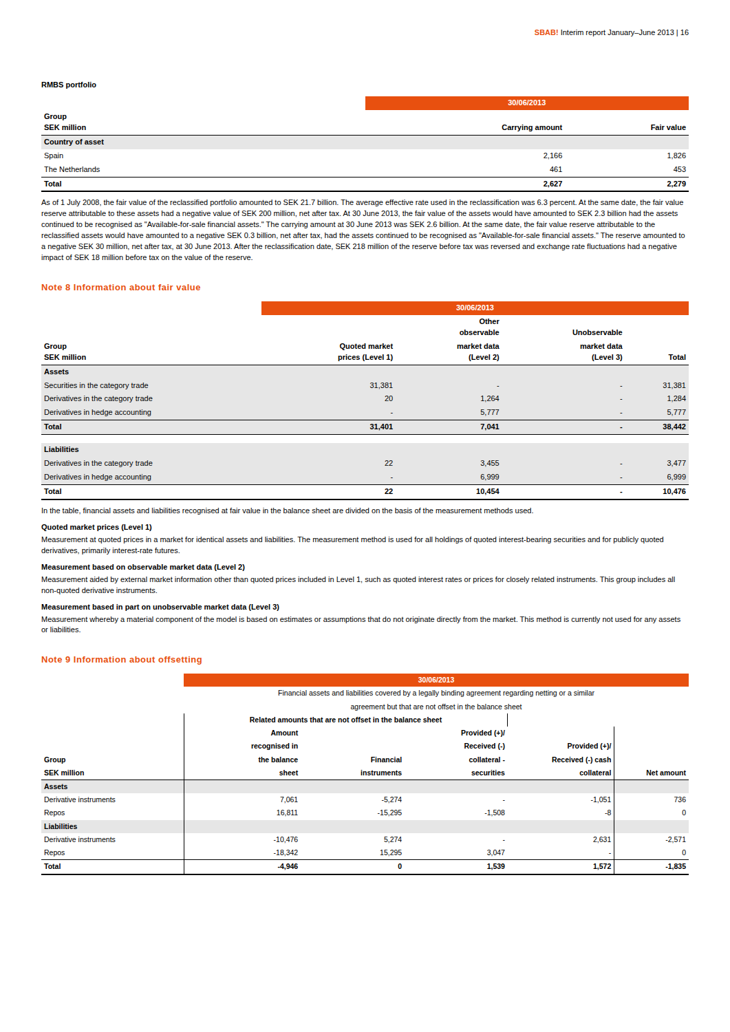SBAB! Interim report January–June 2013 | 16
RMBS portfolio
| | 30/06/2013 |
| Group SEK million | Carrying amount | Fair value |
| Country of asset | | |
| Spain | 2,166 | 1,826 |
| The Netherlands | 461 | 453 |
| Total | 2,627 | 2,279 |
As of 1 July 2008, the fair value of the reclassified portfolio amounted to SEK 21.7 billion. The average effective rate used in the reclassification was 6.3 percent. At the same date, the fair value reserve attributable to these assets had a negative value of SEK 200 million, net after tax. At 30 June 2013, the fair value of the assets would have amounted to SEK 2.3 billion had the assets continued to be recognised as "Available-for-sale financial assets." The carrying amount at 30 June 2013 was SEK 2.6 billion. At the same date, the fair value reserve attributable to the reclassified assets would have amounted to a negative SEK 0.3 billion, net after tax, had the assets continued to be recognised as "Available-for-sale financial assets." The reserve amounted to a negative SEK 30 million, net after tax, at 30 June 2013. After the reclassification date, SEK 218 million of the reserve before tax was reversed and exchange rate fluctuations had a negative impact of SEK 18 million before tax on the value of the reserve.
Note 8 Information about fair value
| | 30/06/2013 |
| | | Other observable | Unobservable | |
| Group SEK million | Quoted market prices (Level 1) | market data (Level 2) | market data (Level 3) | Total |
| Assets | | | | |
| Securities in the category trade | 31,381 | - | - | 31,381 |
| Derivatives in the category trade | 20 | 1,264 | - | 1,284 |
| Derivatives in hedge accounting | - | 5,777 | - | 5,777 |
| Total | 31,401 | 7,041 | - | 38,442 |
| Liabilities | | | | |
| Derivatives in the category trade | 22 | 3,455 | - | 3,477 |
| Derivatives in hedge accounting | - | 6,999 | - | 6,999 |
| Total | 22 | 10,454 | - | 10,476 |
In the table, financial assets and liabilities recognised at fair value in the balance sheet are divided on the basis of the measurement methods used.
Quoted market prices (Level 1)
Measurement at quoted prices in a market for identical assets and liabilities. The measurement method is used for all holdings of quoted interest-bearing securities and for publicly quoted derivatives, primarily interest-rate futures.
Measurement based on observable market data (Level 2)
Measurement aided by external market information other than quoted prices included in Level 1, such as quoted interest rates or prices for closely related instruments. This group includes all non-quoted derivative instruments.
Measurement based in part on unobservable market data (Level 3)
Measurement whereby a material component of the model is based on estimates or assumptions that do not originate directly from the market. This method is currently not used for any assets or liabilities.
Note 9 Information about offsetting
| | 30/06/2013 |
| | Financial assets and liabilities covered by a legally binding agreement regarding netting or a similar |
| | agreement but that are not offset in the balance sheet |
| | Related amounts that are not offset in the balance sheet | | |
| | Amount | Provided (+)/ | | |
| | recognised in | | Received (-) | Provided (+)/ | |
| Group | the balance | Financial | collateral - | Received (-) cash | |
| SEK million | sheet | instruments | securities | collateral | Net amount |
| Assets | | | | | |
| Derivative instruments | 7,061 | -5,274 | - | -1,051 | 736 |
| Repos | 16,811 | -15,295 | -1,508 | -8 | 0 |
| Liabilities | | | | | |
| Derivative instruments | -10,476 | 5,274 | - | 2,631 | -2,571 |
| Repos | -18,342 | 15,295 | 3,047 | - | 0 |
| Total | -4,946 | 0 | 1,539 | 1,572 | -1,835 |